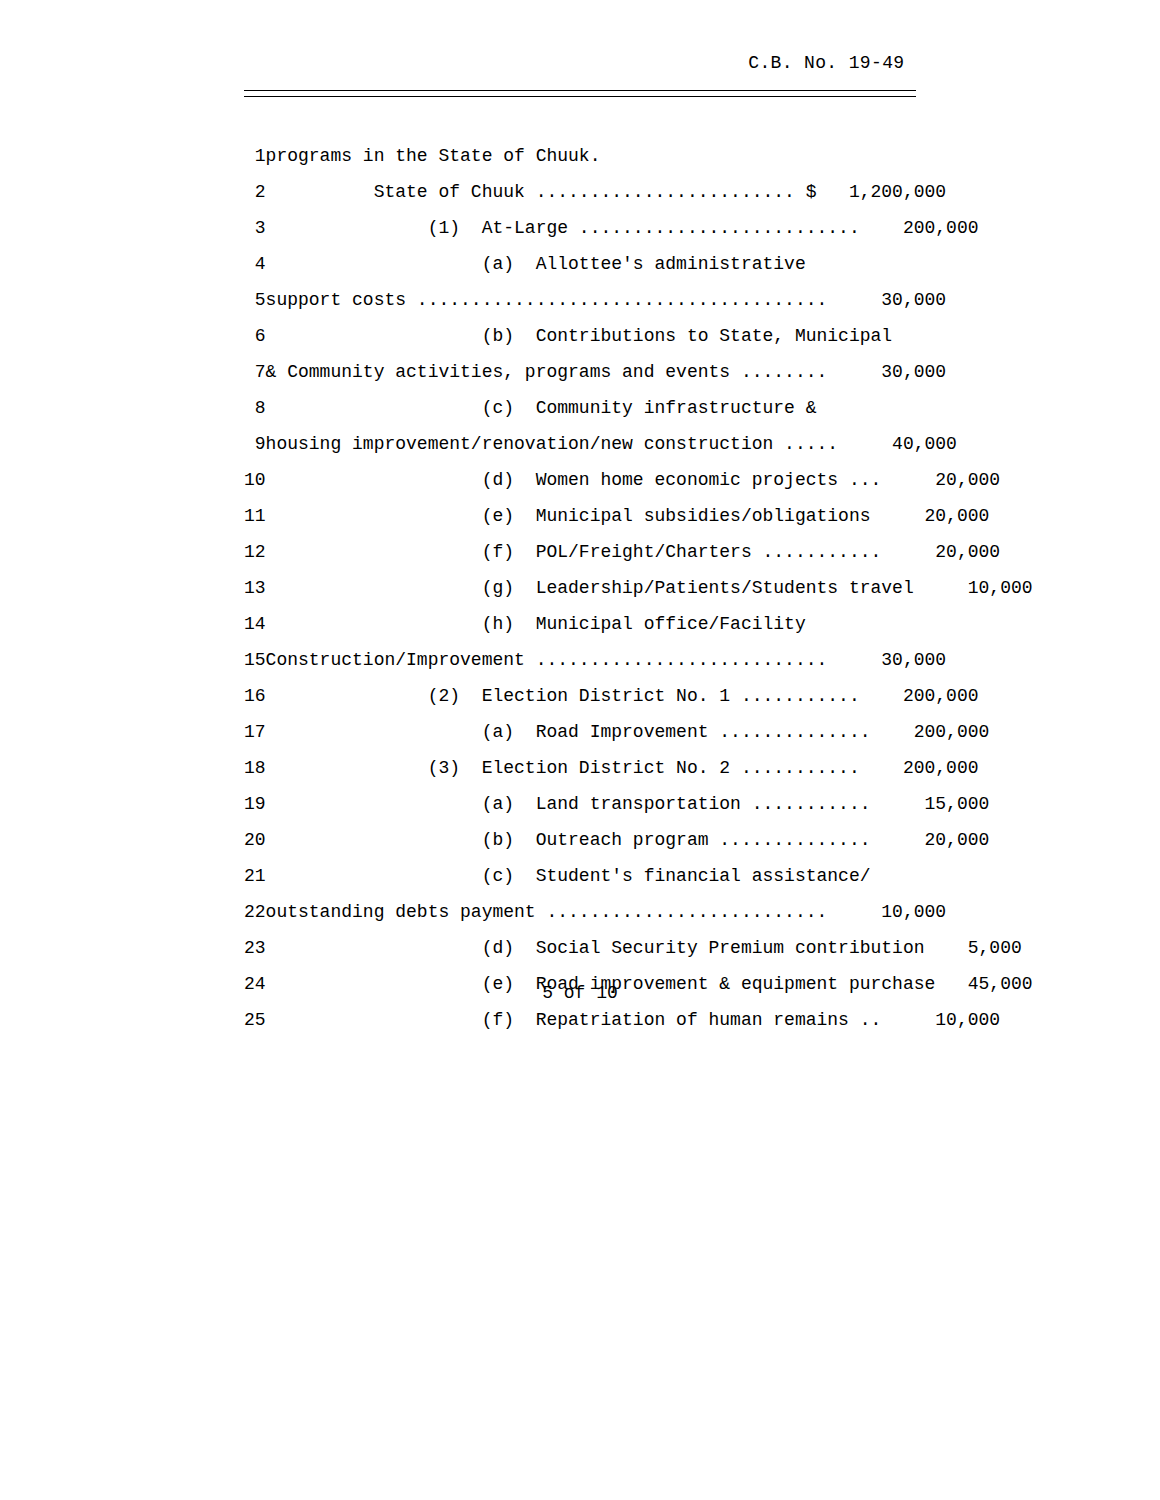C.B. No. 19-49
| 1 | programs in the State of Chuuk. |
| 2 | State of Chuuk ........................ $ 1,200,000 |
| 3 | (1) At-Large .......................... 200,000 |
| 4 | (a) Allottee's administrative |
| 5 | support costs ...................................... 30,000 |
| 6 | (b) Contributions to State, Municipal |
| 7 | & Community activities, programs and events ........ 30,000 |
| 8 | (c) Community infrastructure & |
| 9 | housing improvement/renovation/new construction ..... 40,000 |
| 10 | (d) Women home economic projects ... 20,000 |
| 11 | (e) Municipal subsidies/obligations 20,000 |
| 12 | (f) POL/Freight/Charters ........... 20,000 |
| 13 | (g) Leadership/Patients/Students travel 10,000 |
| 14 | (h) Municipal office/Facility |
| 15 | Construction/Improvement ........................... 30,000 |
| 16 | (2) Election District No. 1 ........... 200,000 |
| 17 | (a) Road Improvement .............. 200,000 |
| 18 | (3) Election District No. 2 ........... 200,000 |
| 19 | (a) Land transportation ........... 15,000 |
| 20 | (b) Outreach program .............. 20,000 |
| 21 | (c) Student's financial assistance/ |
| 22 | outstanding debts payment .......................... 10,000 |
| 23 | (d) Social Security Premium contribution 5,000 |
| 24 | (e) Road improvement & equipment purchase 45,000 |
| 25 | (f) Repatriation of human remains .. 10,000 |
5 of 10